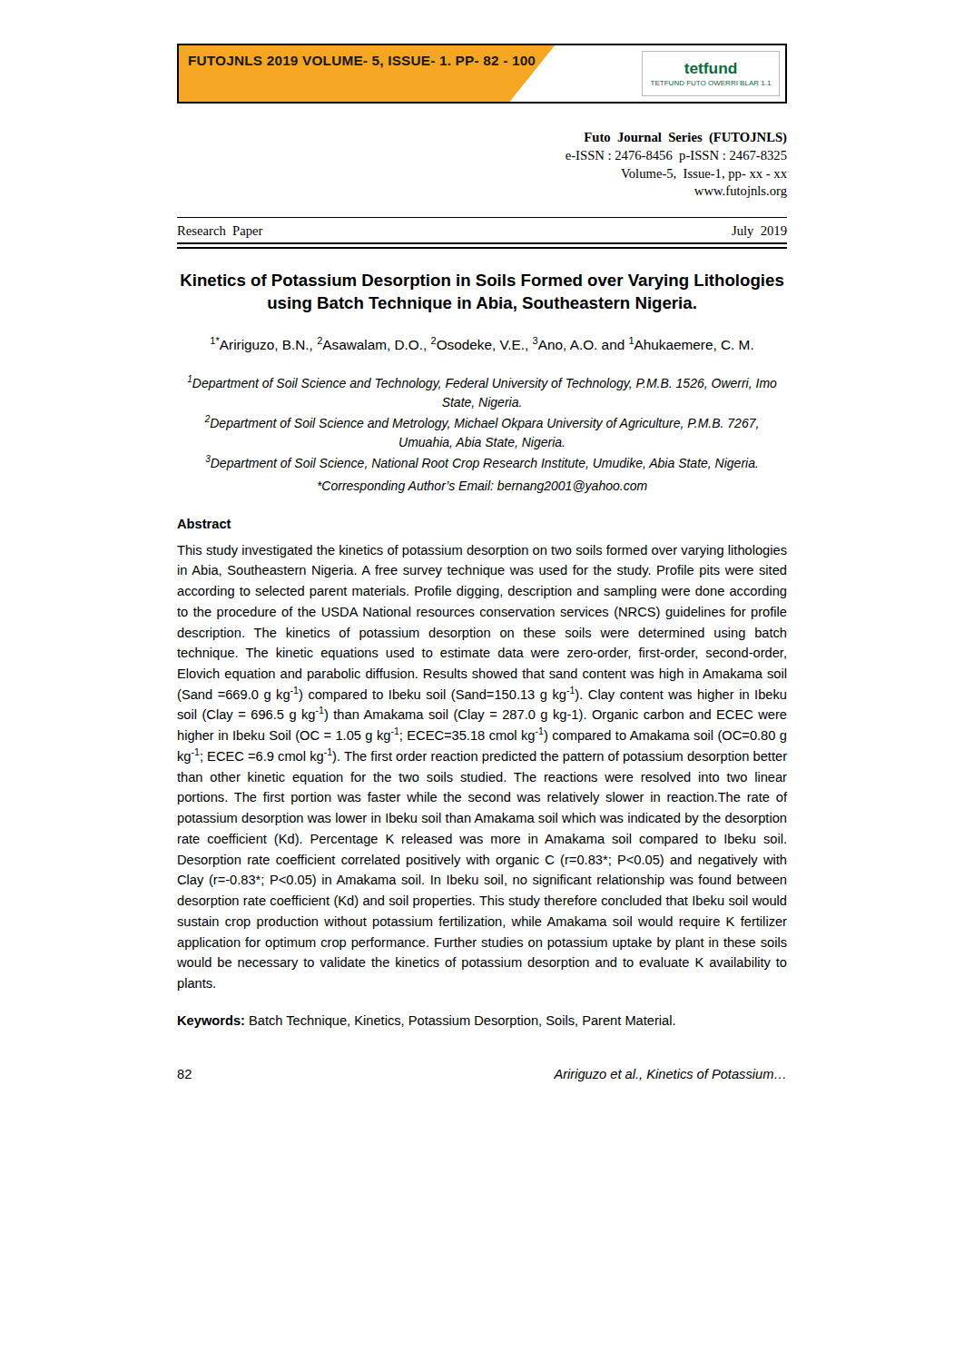FUTOJNLS 2019 VOLUME- 5, ISSUE- 1. PP- 82 - 100
tetfund
TETFUND FUTO OWERRI BLAR 1.1
Futo Journal Series (FUTOJNLS)
e-ISSN : 2476-8456 p-ISSN : 2467-8325
Volume-5, Issue-1, pp- xx - xx
www.futojnls.org
Research Paper July 2019
Kinetics of Potassium Desorption in Soils Formed over Varying Lithologies using Batch Technique in Abia, Southeastern Nigeria.
1*Aririguzo, B.N., 2Asawalam, D.O., 2Osodeke, V.E., 3Ano, A.O. and 1Ahukaemere, C. M.
1Department of Soil Science and Technology, Federal University of Technology, P.M.B. 1526, Owerri, Imo State, Nigeria.
2Department of Soil Science and Metrology, Michael Okpara University of Agriculture, P.M.B. 7267, Umuahia, Abia State, Nigeria.
3Department of Soil Science, National Root Crop Research Institute, Umudike, Abia State, Nigeria.
*Corresponding Author’s Email: bernang2001@yahoo.com
Abstract
This study investigated the kinetics of potassium desorption on two soils formed over varying lithologies in Abia, Southeastern Nigeria. A free survey technique was used for the study. Profile pits were sited according to selected parent materials. Profile digging, description and sampling were done according to the procedure of the USDA National resources conservation services (NRCS) guidelines for profile description. The kinetics of potassium desorption on these soils were determined using batch technique. The kinetic equations used to estimate data were zero-order, first-order, second-order, Elovich equation and parabolic diffusion. Results showed that sand content was high in Amakama soil (Sand =669.0 g kg-1) compared to Ibeku soil (Sand=150.13 g kg-1). Clay content was higher in Ibeku soil (Clay = 696.5 g kg-1) than Amakama soil (Clay = 287.0 g kg-1). Organic carbon and ECEC were higher in Ibeku Soil (OC = 1.05 g kg-1; ECEC=35.18 cmol kg-1) compared to Amakama soil (OC=0.80 g kg-1; ECEC =6.9 cmol kg-1). The first order reaction predicted the pattern of potassium desorption better than other kinetic equation for the two soils studied. The reactions were resolved into two linear portions. The first portion was faster while the second was relatively slower in reaction.The rate of potassium desorption was lower in Ibeku soil than Amakama soil which was indicated by the desorption rate coefficient (Kd). Percentage K released was more in Amakama soil compared to Ibeku soil. Desorption rate coefficient correlated positively with organic C (r=0.83*; P<0.05) and negatively with Clay (r=-0.83*; P<0.05) in Amakama soil. In Ibeku soil, no significant relationship was found between desorption rate coefficient (Kd) and soil properties. This study therefore concluded that Ibeku soil would sustain crop production without potassium fertilization, while Amakama soil would require K fertilizer application for optimum crop performance. Further studies on potassium uptake by plant in these soils would be necessary to validate the kinetics of potassium desorption and to evaluate K availability to plants.
Keywords: Batch Technique, Kinetics, Potassium Desorption, Soils, Parent Material.
82 Aririguzo et al., Kinetics of Potassium…